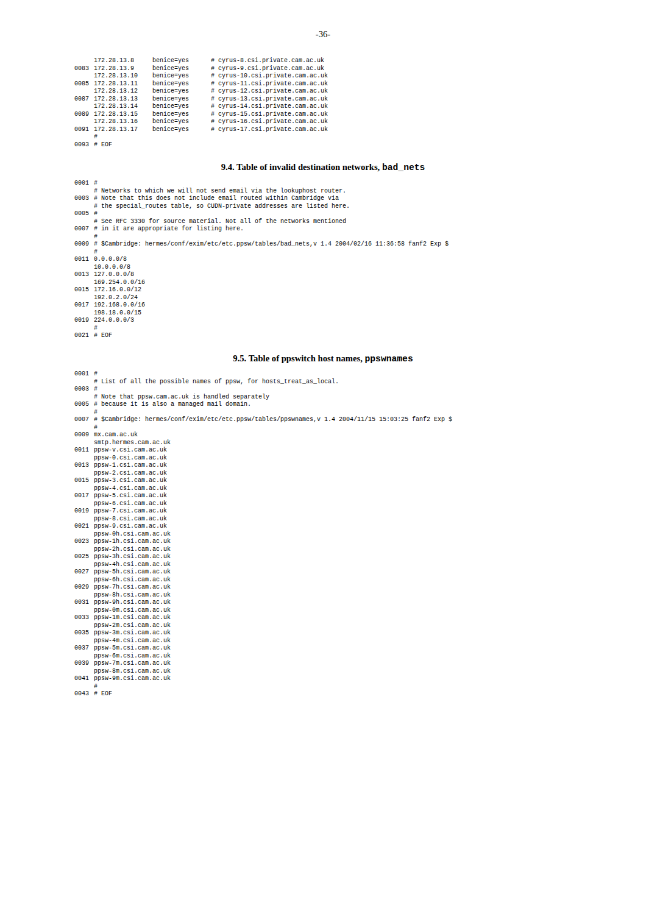-36-
      172.28.13.8     benice=yes      # cyrus-8.csi.private.cam.ac.uk
0083 172.28.13.9     benice=yes      # cyrus-9.csi.private.cam.ac.uk
      172.28.13.10    benice=yes      # cyrus-10.csi.private.cam.ac.uk
0085 172.28.13.11    benice=yes      # cyrus-11.csi.private.cam.ac.uk
      172.28.13.12    benice=yes      # cyrus-12.csi.private.cam.ac.uk
0087 172.28.13.13    benice=yes      # cyrus-13.csi.private.cam.ac.uk
      172.28.13.14    benice=yes      # cyrus-14.csi.private.cam.ac.uk
0089 172.28.13.15    benice=yes      # cyrus-15.csi.private.cam.ac.uk
      172.28.13.16    benice=yes      # cyrus-16.csi.private.cam.ac.uk
0091 172.28.13.17    benice=yes      # cyrus-17.csi.private.cam.ac.uk
      #
0093 # EOF
9.4. Table of invalid destination networks, bad_nets
0001 #
      # Networks to which we will not send email via the lookuphost router.
0003 # Note that this does not include email routed within Cambridge via
      # the special_routes table, so CUDN-private addresses are listed here.
0005 #
      # See RFC 3330 for source material. Not all of the networks mentioned
0007 # in it are appropriate for listing here.
      #
0009 # $Cambridge: hermes/conf/exim/etc/etc.ppsw/tables/bad_nets,v 1.4 2004/02/16 11:36:58 fanf2 Exp $
      #
0011 0.0.0.0/8
      10.0.0.0/8
0013 127.0.0.0/8
      169.254.0.0/16
0015 172.16.0.0/12
      192.0.2.0/24
0017 192.168.0.0/16
      198.18.0.0/15
0019 224.0.0.0/3
      #
0021 # EOF
9.5. Table of ppswitch host names, ppswnames
0001 #
      # List of all the possible names of ppsw, for hosts_treat_as_local.
0003 #
      # Note that ppsw.cam.ac.uk is handled separately
0005 # because it is also a managed mail domain.
      #
0007 # $Cambridge: hermes/conf/exim/etc/etc.ppsw/tables/ppswnames,v 1.4 2004/11/15 15:03:25 fanf2 Exp $
      #
0009 mx.cam.ac.uk
      smtp.hermes.cam.ac.uk
0011 ppsw-v.csi.cam.ac.uk
      ppsw-0.csi.cam.ac.uk
0013 ppsw-1.csi.cam.ac.uk
      ppsw-2.csi.cam.ac.uk
0015 ppsw-3.csi.cam.ac.uk
      ppsw-4.csi.cam.ac.uk
0017 ppsw-5.csi.cam.ac.uk
      ppsw-6.csi.cam.ac.uk
0019 ppsw-7.csi.cam.ac.uk
      ppsw-8.csi.cam.ac.uk
0021 ppsw-9.csi.cam.ac.uk
      ppsw-0h.csi.cam.ac.uk
0023 ppsw-1h.csi.cam.ac.uk
      ppsw-2h.csi.cam.ac.uk
0025 ppsw-3h.csi.cam.ac.uk
      ppsw-4h.csi.cam.ac.uk
0027 ppsw-5h.csi.cam.ac.uk
      ppsw-6h.csi.cam.ac.uk
0029 ppsw-7h.csi.cam.ac.uk
      ppsw-8h.csi.cam.ac.uk
0031 ppsw-9h.csi.cam.ac.uk
      ppsw-0m.csi.cam.ac.uk
0033 ppsw-1m.csi.cam.ac.uk
      ppsw-2m.csi.cam.ac.uk
0035 ppsw-3m.csi.cam.ac.uk
      ppsw-4m.csi.cam.ac.uk
0037 ppsw-5m.csi.cam.ac.uk
      ppsw-6m.csi.cam.ac.uk
0039 ppsw-7m.csi.cam.ac.uk
      ppsw-8m.csi.cam.ac.uk
0041 ppsw-9m.csi.cam.ac.uk
      #
0043 # EOF